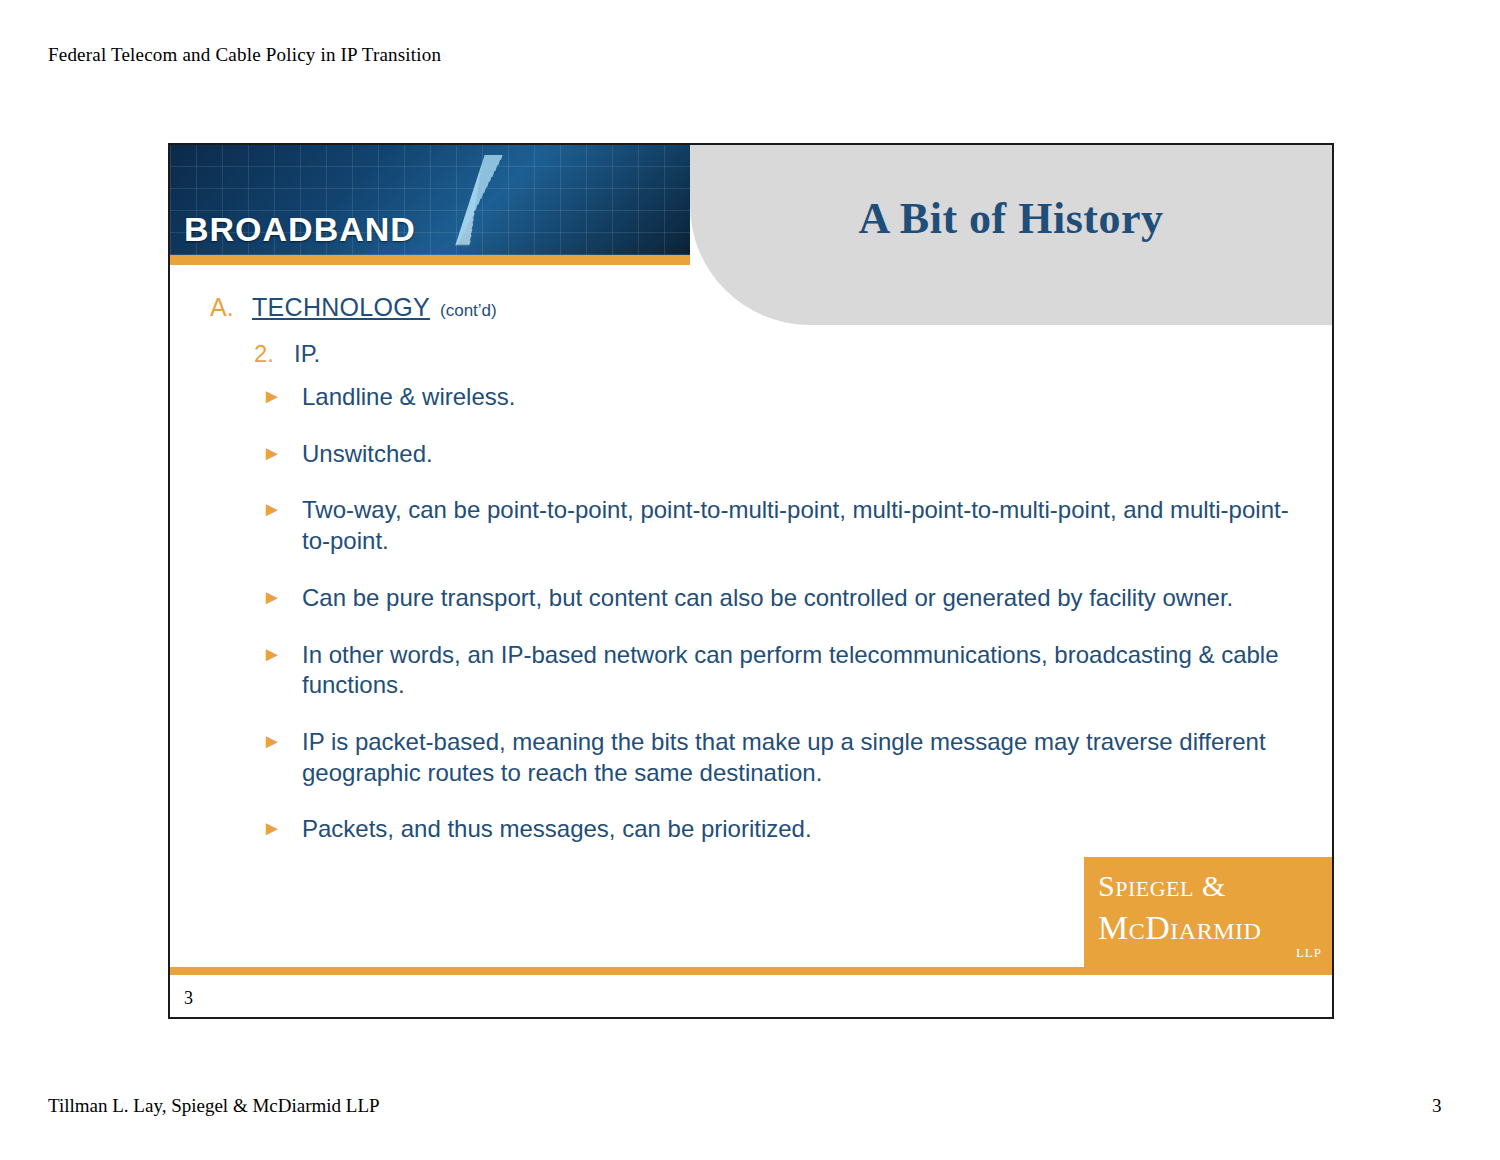Federal Telecom and Cable Policy in IP Transition
BROADBAND
A Bit of History
A. TECHNOLOGY(cont’d)
2. IP.
Landline & wireless.
Unswitched.
Two-way, can be point-to-point, point-to-multi-point, multi-point-to-multi-point, and multi-point-to-point.
Can be pure transport, but content can also be controlled or generated by facility owner.
In other words, an IP-based network can perform telecommunications, broadcasting & cable functions.
IP is packet-based, meaning the bits that make up a single message may traverse different geographic routes to reach the same destination.
Packets, and thus messages, can be prioritized.
SPIEGEL &
MCDIARMID
LLP
3
Tillman L. Lay, Spiegel & McDiarmid LLP
3